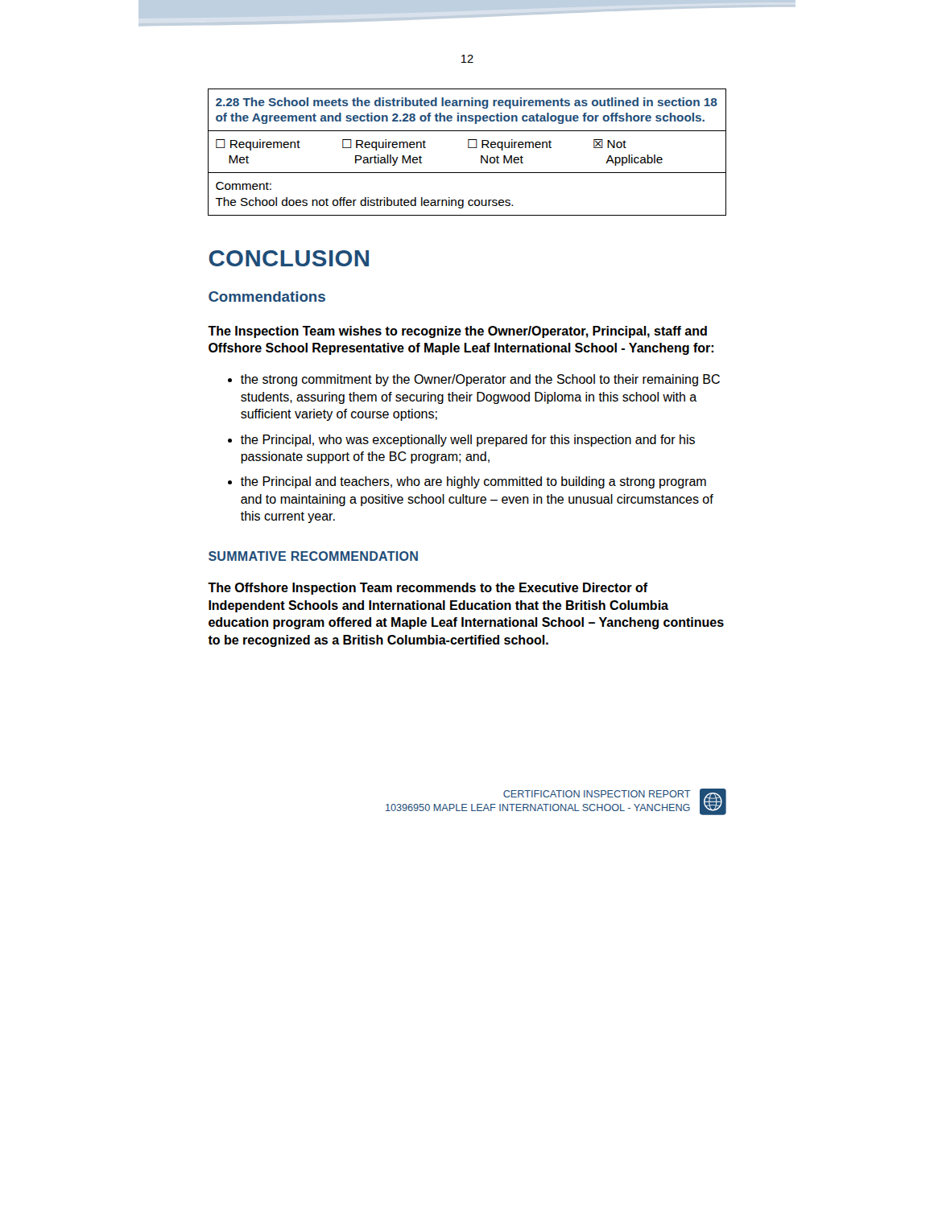12
| 2.28 The School meets the distributed learning requirements as outlined in section 18 of the Agreement and section 2.28 of the inspection catalogue for offshore schools. |
| ☐ Requirement Met ☐ Requirement Partially Met ☐ Requirement Not Met ☒ Not Applicable |
| Comment: The School does not offer distributed learning courses. |
CONCLUSION
Commendations
The Inspection Team wishes to recognize the Owner/Operator, Principal, staff and Offshore School Representative of Maple Leaf International School - Yancheng for:
the strong commitment by the Owner/Operator and the School to their remaining BC students, assuring them of securing their Dogwood Diploma in this school with a sufficient variety of course options;
the Principal, who was exceptionally well prepared for this inspection and for his passionate support of the BC program; and,
the Principal and teachers, who are highly committed to building a strong program and to maintaining a positive school culture – even in the unusual circumstances of this current year.
SUMMATIVE RECOMMENDATION
The Offshore Inspection Team recommends to the Executive Director of Independent Schools and International Education that the British Columbia education program offered at Maple Leaf International School – Yancheng continues to be recognized as a British Columbia-certified school.
CERTIFICATION INSPECTION REPORT
10396950 MAPLE LEAF INTERNATIONAL SCHOOL - YANCHENG